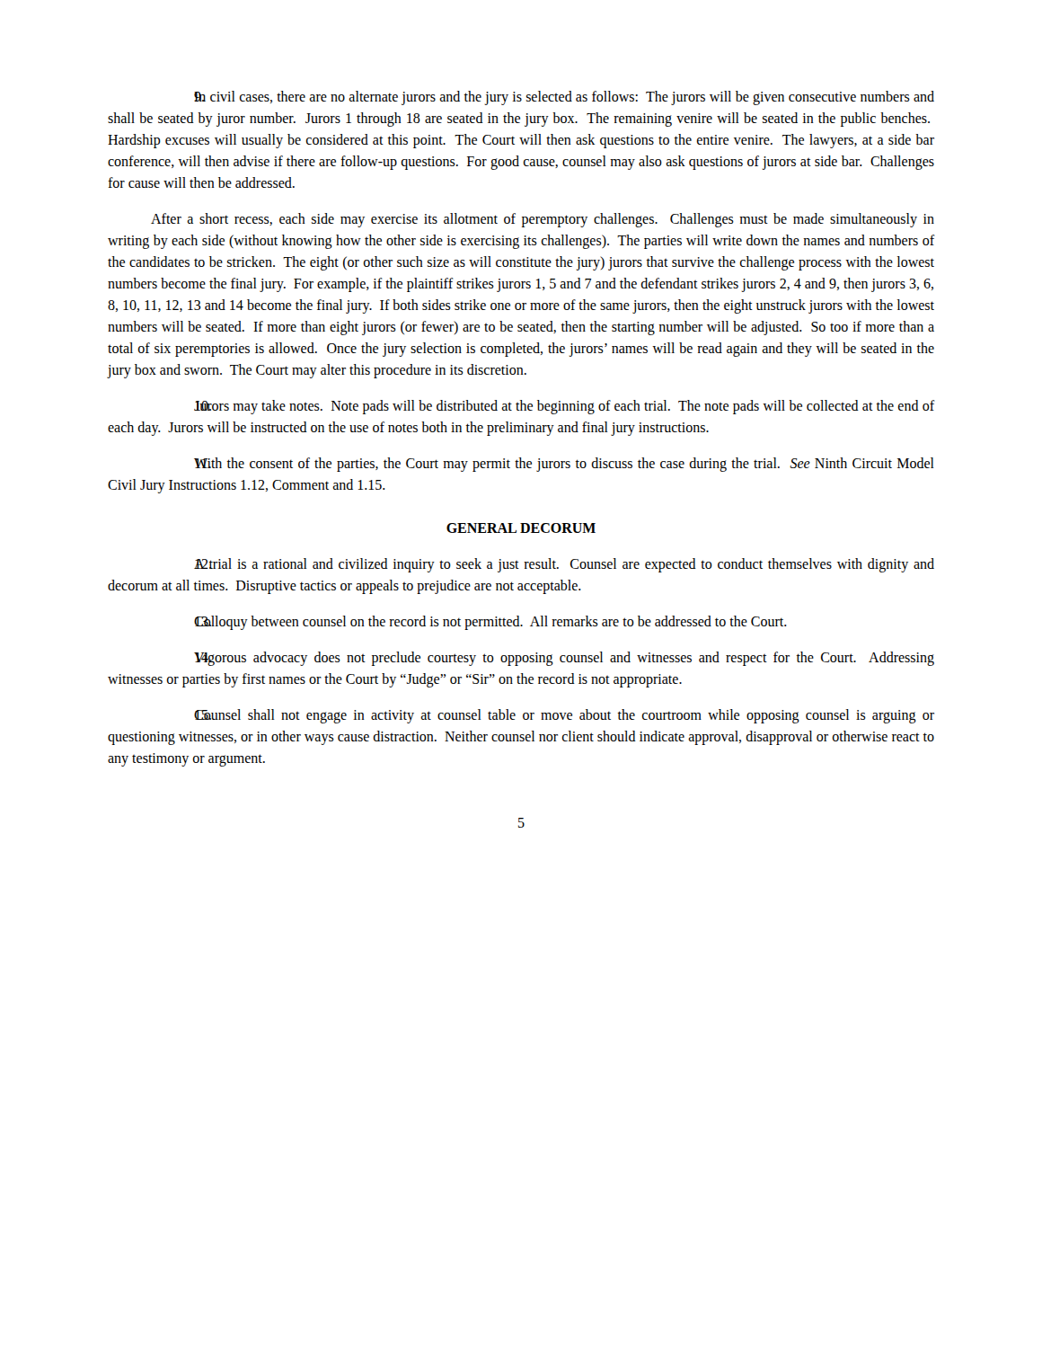9. In civil cases, there are no alternate jurors and the jury is selected as follows: The jurors will be given consecutive numbers and shall be seated by juror number. Jurors 1 through 18 are seated in the jury box. The remaining venire will be seated in the public benches. Hardship excuses will usually be considered at this point. The Court will then ask questions to the entire venire. The lawyers, at a side bar conference, will then advise if there are follow-up questions. For good cause, counsel may also ask questions of jurors at side bar. Challenges for cause will then be addressed.
After a short recess, each side may exercise its allotment of peremptory challenges. Challenges must be made simultaneously in writing by each side (without knowing how the other side is exercising its challenges). The parties will write down the names and numbers of the candidates to be stricken. The eight (or other such size as will constitute the jury) jurors that survive the challenge process with the lowest numbers become the final jury. For example, if the plaintiff strikes jurors 1, 5 and 7 and the defendant strikes jurors 2, 4 and 9, then jurors 3, 6, 8, 10, 11, 12, 13 and 14 become the final jury. If both sides strike one or more of the same jurors, then the eight unstruck jurors with the lowest numbers will be seated. If more than eight jurors (or fewer) are to be seated, then the starting number will be adjusted. So too if more than a total of six peremptories is allowed. Once the jury selection is completed, the jurors’ names will be read again and they will be seated in the jury box and sworn. The Court may alter this procedure in its discretion.
10. Jurors may take notes. Note pads will be distributed at the beginning of each trial. The note pads will be collected at the end of each day. Jurors will be instructed on the use of notes both in the preliminary and final jury instructions.
11. With the consent of the parties, the Court may permit the jurors to discuss the case during the trial. See Ninth Circuit Model Civil Jury Instructions 1.12, Comment and 1.15.
General Decorum
12. A trial is a rational and civilized inquiry to seek a just result. Counsel are expected to conduct themselves with dignity and decorum at all times. Disruptive tactics or appeals to prejudice are not acceptable.
13. Colloquy between counsel on the record is not permitted. All remarks are to be addressed to the Court.
14. Vigorous advocacy does not preclude courtesy to opposing counsel and witnesses and respect for the Court. Addressing witnesses or parties by first names or the Court by “Judge” or “Sir” on the record is not appropriate.
15. Counsel shall not engage in activity at counsel table or move about the courtroom while opposing counsel is arguing or questioning witnesses, or in other ways cause distraction. Neither counsel nor client should indicate approval, disapproval or otherwise react to any testimony or argument.
5